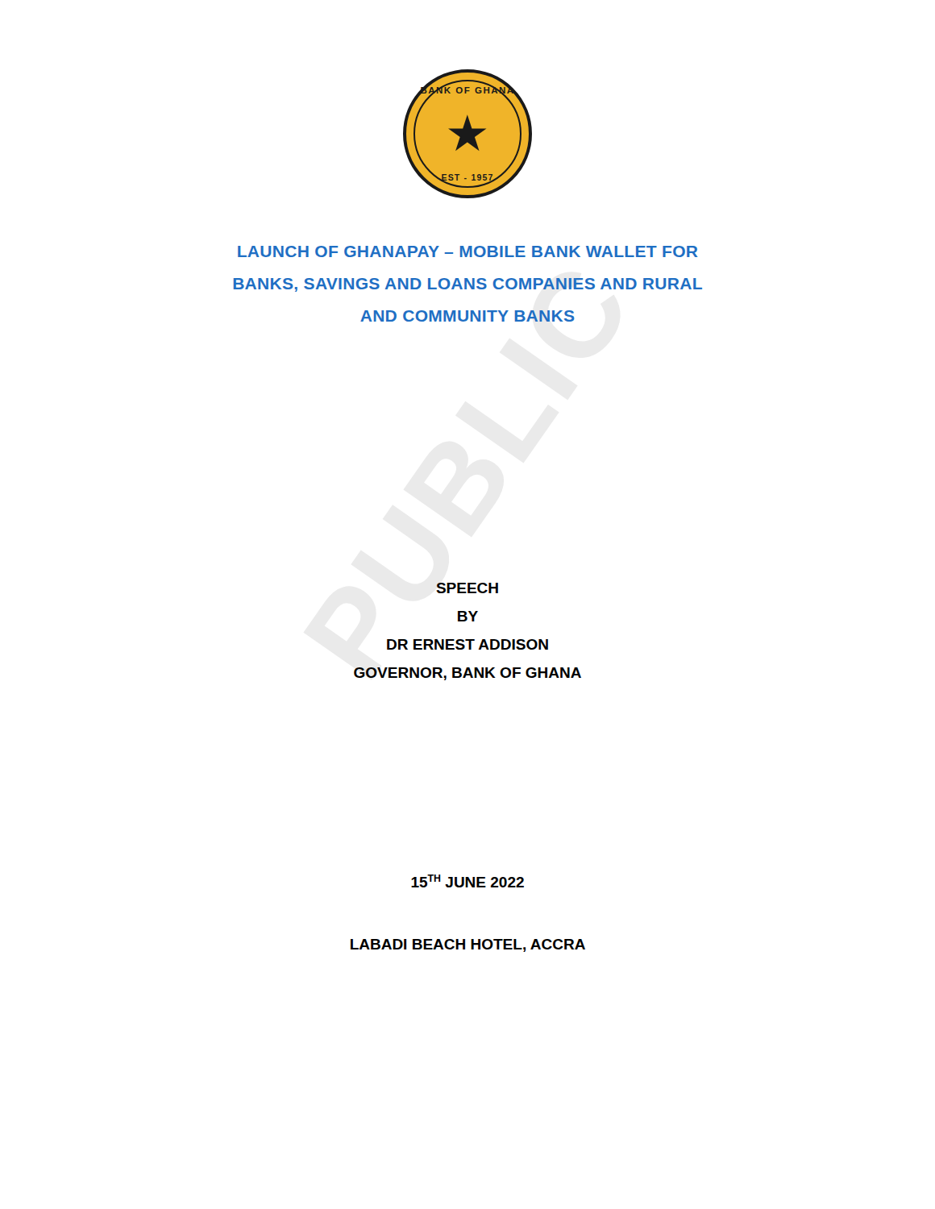PUBLIC
BANK OF GHANA
★
EST - 1957
LAUNCH OF GHANAPAY – MOBILE BANK WALLET FOR BANKS, SAVINGS AND LOANS COMPANIES AND RURAL AND COMMUNITY BANKS
SPEECH
BY
DR ERNEST ADDISON
GOVERNOR, BANK OF GHANA
15TH JUNE 2022
LABADI BEACH HOTEL, ACCRA